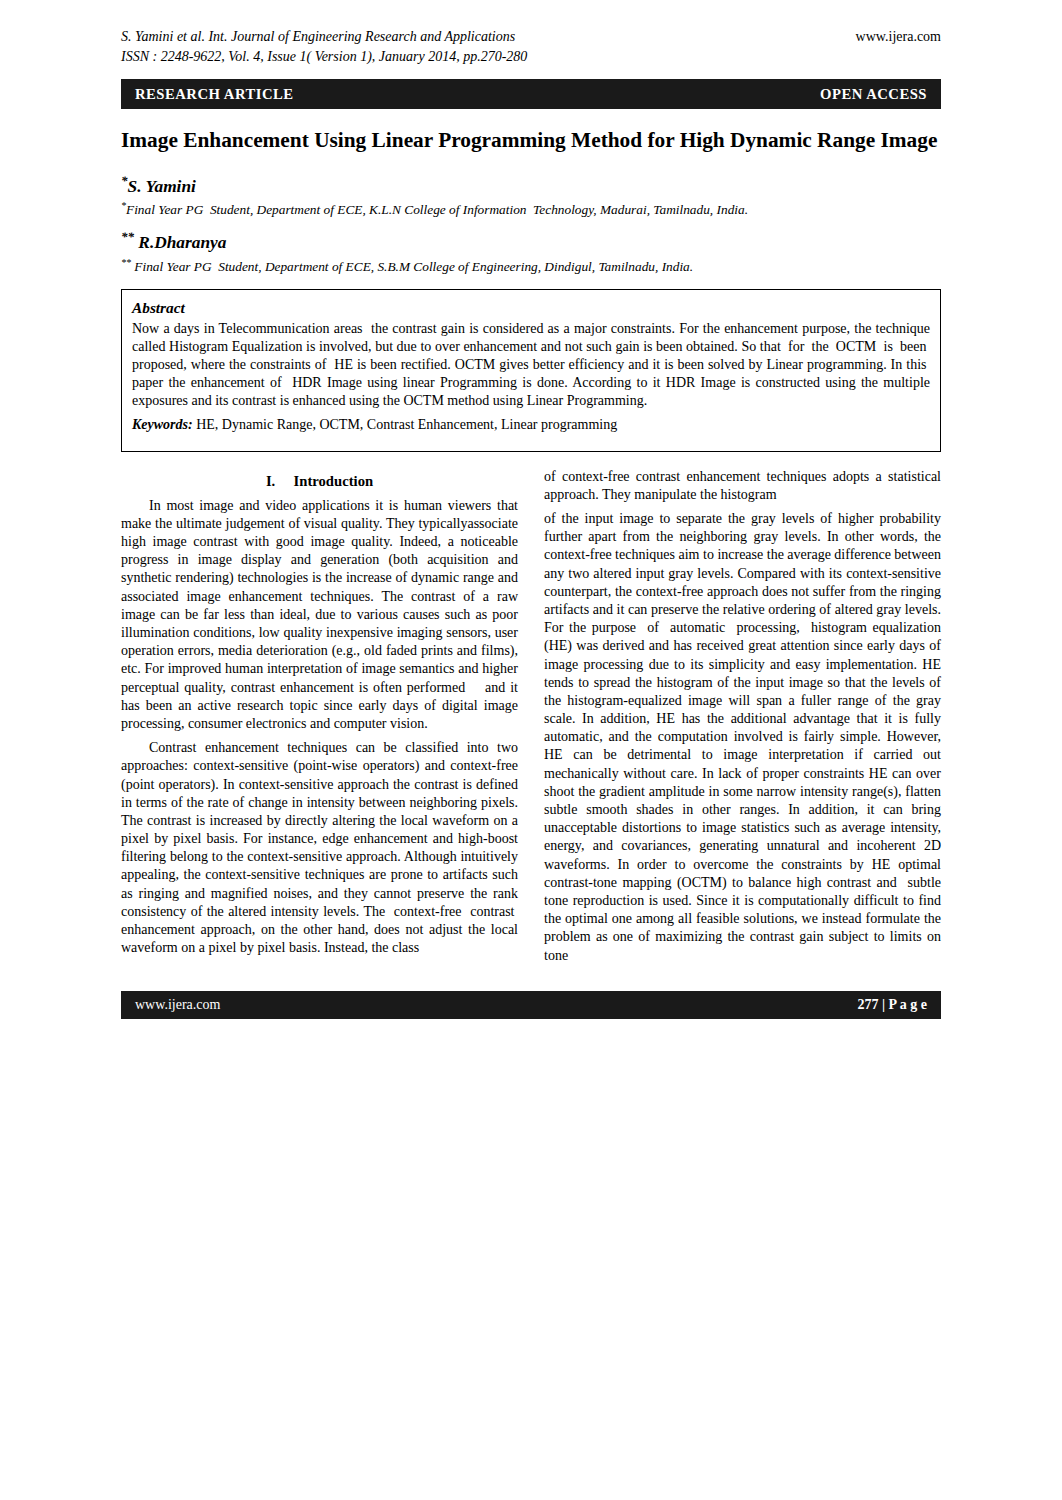www.ijera.com S. Yamini et al. Int. Journal of Engineering Research and Applications
ISSN : 2248-9622, Vol. 4, Issue 1( Version 1), January 2014, pp.270-280
RESEARCH ARTICLE OPEN ACCESS
Image Enhancement Using Linear Programming Method for High Dynamic Range Image
*S. Yamini
*Final Year PG Student, Department of ECE, K.L.N College of Information Technology, Madurai, Tamilnadu, India.
** R.Dharanya
** Final Year PG Student, Department of ECE, S.B.M College of Engineering, Dindigul, Tamilnadu, India.
Abstract
Now a days in Telecommunication areas the contrast gain is considered as a major constraints. For the enhancement purpose, the technique called Histogram Equalization is involved, but due to over enhancement and not such gain is been obtained. So that for the OCTM is been proposed, where the constraints of HE is been rectified. OCTM gives better efficiency and it is been solved by Linear programming. In this paper the enhancement of HDR Image using linear Programming is done. According to it HDR Image is constructed using the multiple exposures and its contrast is enhanced using the OCTM method using Linear Programming.
Keywords: HE, Dynamic Range, OCTM, Contrast Enhancement, Linear programming
I. Introduction
In most image and video applications it is human viewers that make the ultimate judgement of visual quality. They typicallyassociate high image contrast with good image quality. Indeed, a noticeable progress in image display and generation (both acquisition and synthetic rendering) technologies is the increase of dynamic range and associated image enhancement techniques. The contrast of a raw image can be far less than ideal, due to various causes such as poor illumination conditions, low quality inexpensive imaging sensors, user operation errors, media deterioration (e.g., old faded prints and films), etc. For improved human interpretation of image semantics and higher perceptual quality, contrast enhancement is often performed and it has been an active research topic since early days of digital image processing, consumer electronics and computer vision.
Contrast enhancement techniques can be classified into two approaches: context-sensitive (point-wise operators) and context-free (point operators). In context-sensitive approach the contrast is defined in terms of the rate of change in intensity between neighboring pixels. The contrast is increased by directly altering the local waveform on a pixel by pixel basis. For instance, edge enhancement and high-boost filtering belong to the context-sensitive approach. Although intuitively appealing, the context-sensitive techniques are prone to artifacts such as ringing and magnified noises, and they cannot preserve the rank consistency of the altered intensity levels. The context-free contrast enhancement approach, on the other hand, does not adjust the local waveform on a pixel by pixel basis. Instead, the class
of context-free contrast enhancement techniques adopts a statistical approach. They manipulate the histogram
of the input image to separate the gray levels of higher probability further apart from the neighboring gray levels. In other words, the context-free techniques aim to increase the average difference between any two altered input gray levels. Compared with its context-sensitive counterpart, the context-free approach does not suffer from the ringing artifacts and it can preserve the relative ordering of altered gray levels. For the purpose of automatic processing, histogram equalization (HE) was derived and has received great attention since early days of image processing due to its simplicity and easy implementation. HE tends to spread the histogram of the input image so that the levels of the histogram-equalized image will span a fuller range of the gray scale. In addition, HE has the additional advantage that it is fully automatic, and the computation involved is fairly simple. However, HE can be detrimental to image interpretation if carried out mechanically without care. In lack of proper constraints HE can over shoot the gradient amplitude in some narrow intensity range(s), flatten subtle smooth shades in other ranges. In addition, it can bring unacceptable distortions to image statistics such as average intensity, energy, and covariances, generating unnatural and incoherent 2D waveforms. In order to overcome the constraints by HE optimal contrast-tone mapping (OCTM) to balance high contrast and subtle tone reproduction is used. Since it is computationally difficult to find the optimal one among all feasible solutions, we instead formulate the problem as one of maximizing the contrast gain subject to limits on tone
www.ijera.com 277 | P a g e